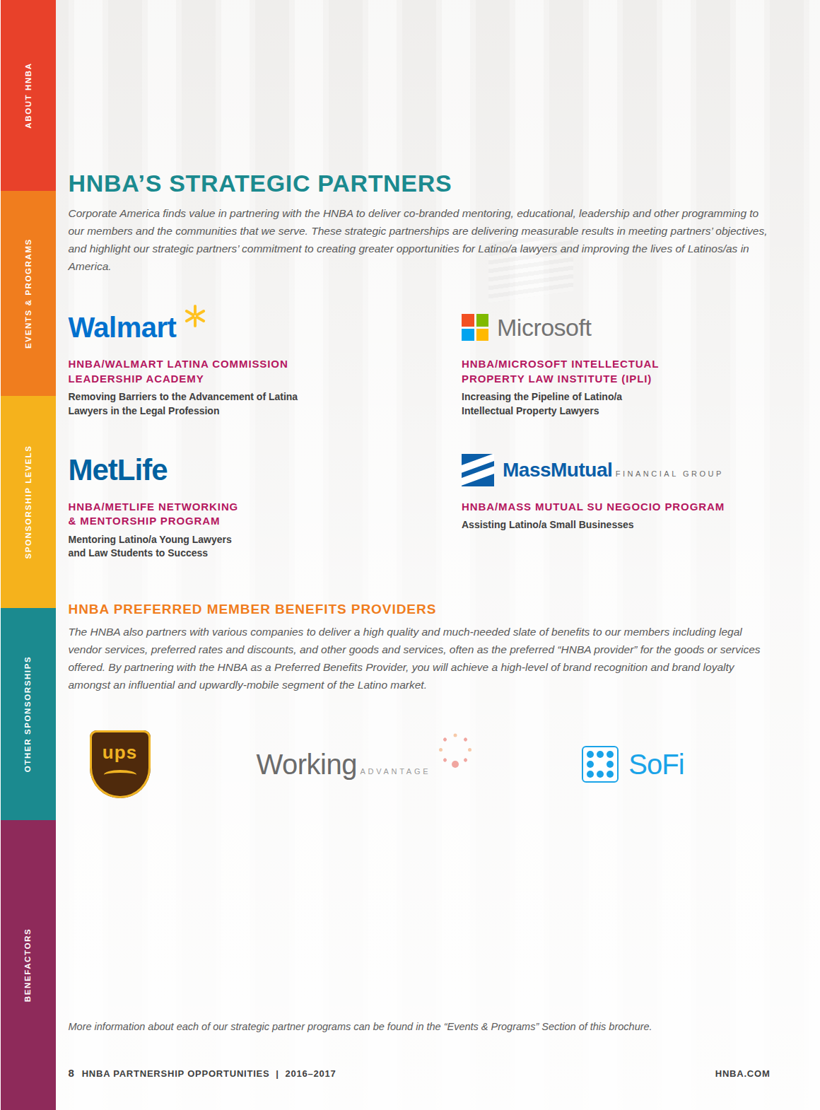ABOUT HNBA
EVENTS & PROGRAMS
SPONSORSHIP LEVELS
OTHER SPONSORSHIPS
BENEFACTORS
HNBA’S STRATEGIC PARTNERS
Corporate America finds value in partnering with the HNBA to deliver co-branded mentoring, educational, leadership and other programming to our members and the communities that we serve. These strategic partnerships are delivering measurable results in meeting partners’ objectives, and highlight our strategic partners’ commitment to creating greater opportunities for Latino/a lawyers and improving the lives of Latinos/as in America.
Walmart
HNBA/Walmart Latina Commission
Leadership Academy
Removing Barriers to the Advancement of Latina
Lawyers in the Legal Profession
Microsoft
HNBA/Microsoft Intellectual
Property Law Institute (IPLI)
Increasing the Pipeline of Latino/a
Intellectual Property Lawyers
MetLife
HNBA/MetLife Networking
& Mentorship Program
Mentoring Latino/a Young Lawyers
and Law Students to Success
MassMutual FINANCIAL GROUP
HNBA/Mass Mutual Su Negocio Program
Assisting Latino/a Small Businesses
HNBA Preferred Member Benefits Providers
The HNBA also partners with various companies to deliver a high quality and much-needed slate of benefits to our members including legal vendor services, preferred rates and discounts, and other goods and services, often as the preferred “HNBA provider” for the goods or services offered. By partnering with the HNBA as a Preferred Benefits Provider, you will achieve a high-level of brand recognition and brand loyalty amongst an influential and upwardly-mobile segment of the Latino market.
ups
Working ADVANTAGE
SoFi
More information about each of our strategic partner programs can be found in the “Events & Programs” Section of this brochure.
8 HNBA PARTNERSHIP OPPORTUNITIES | 2016–2017
HNBA.COM